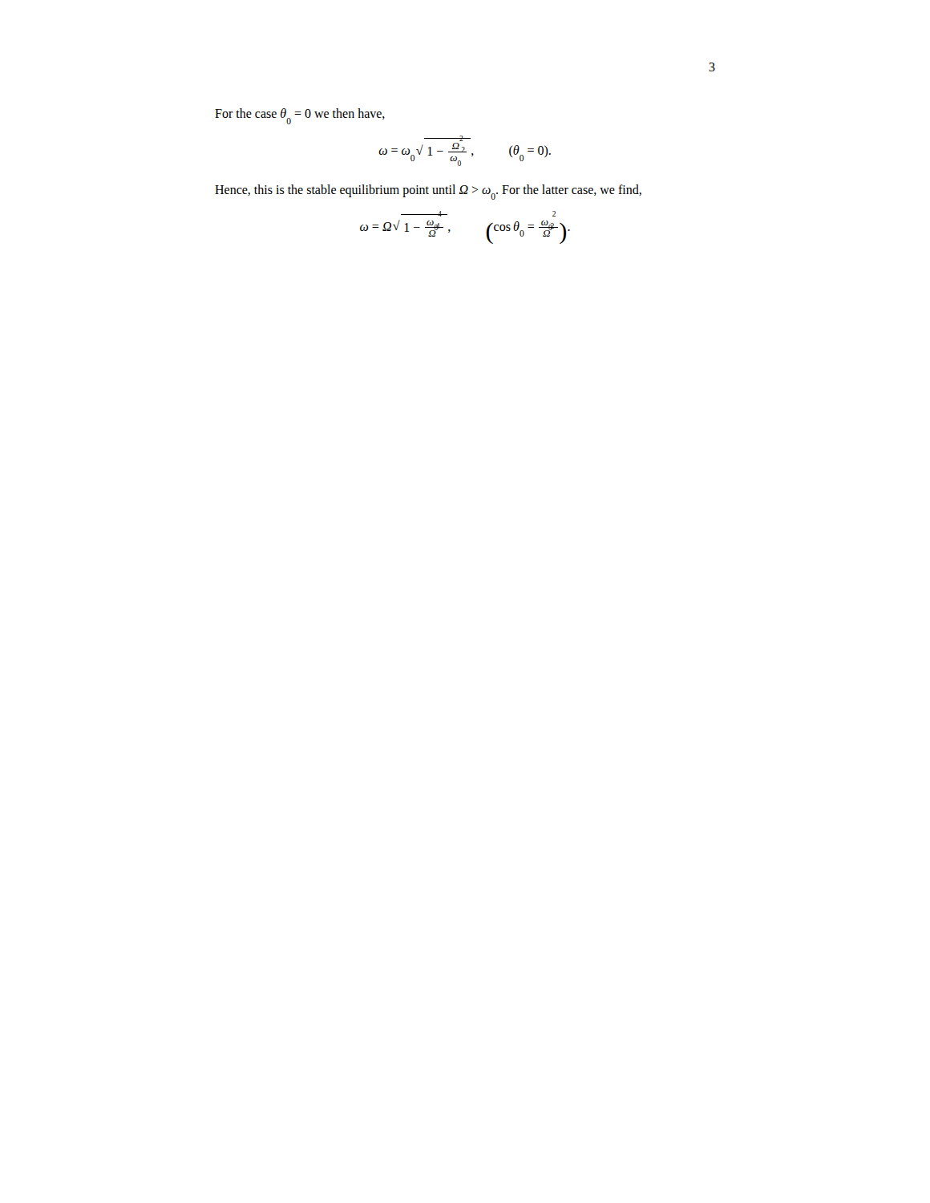3
For the case θ0 = 0 we then have,
ω = ω0√1 − Ω2 ω02, (θ0 = 0).
Hence, this is the stable equilibrium point until Ω > ω0. For the latter case, we find,
ω = Ω√1 − ω04 Ω4, (cos θ0 = ω02 Ω2).